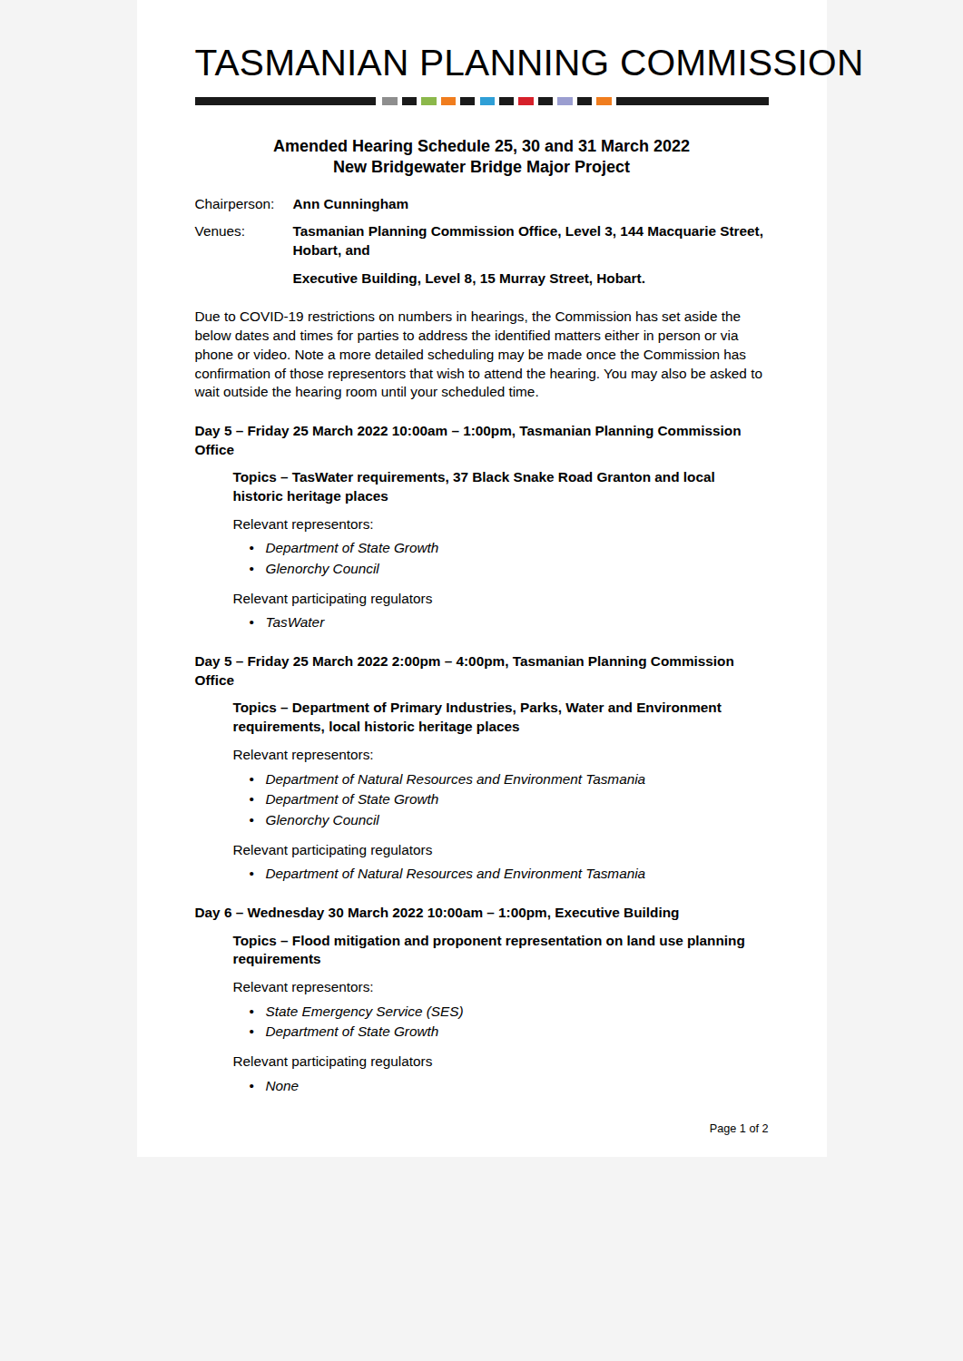TASMANIAN PLANNING COMMISSION
Amended Hearing Schedule 25, 30 and 31 March 2022 New Bridgewater Bridge Major Project
| Chairperson: | Ann Cunningham |
| Venues: | Tasmanian Planning Commission Office, Level 3, 144 Macquarie Street, Hobart, and Executive Building, Level 8, 15 Murray Street, Hobart. |
Due to COVID-19 restrictions on numbers in hearings, the Commission has set aside the below dates and times for parties to address the identified matters either in person or via phone or video. Note a more detailed scheduling may be made once the Commission has confirmation of those representors that wish to attend the hearing. You may also be asked to wait outside the hearing room until your scheduled time.
Day 5 – Friday 25 March 2022 10:00am – 1:00pm, Tasmanian Planning Commission Office
Topics – TasWater requirements, 37 Black Snake Road Granton and local historic heritage places
Relevant representors:
Department of State Growth
Glenorchy Council
Relevant participating regulators
TasWater
Day 5 – Friday 25 March 2022 2:00pm – 4:00pm, Tasmanian Planning Commission Office
Topics – Department of Primary Industries, Parks, Water and Environment requirements, local historic heritage places
Relevant representors:
Department of Natural Resources and Environment Tasmania
Department of State Growth
Glenorchy Council
Relevant participating regulators
Department of Natural Resources and Environment Tasmania
Day 6 – Wednesday 30 March 2022 10:00am – 1:00pm, Executive Building
Topics – Flood mitigation and proponent representation on land use planning requirements
Relevant representors:
State Emergency Service (SES)
Department of State Growth
Relevant participating regulators
None
Page 1 of 2